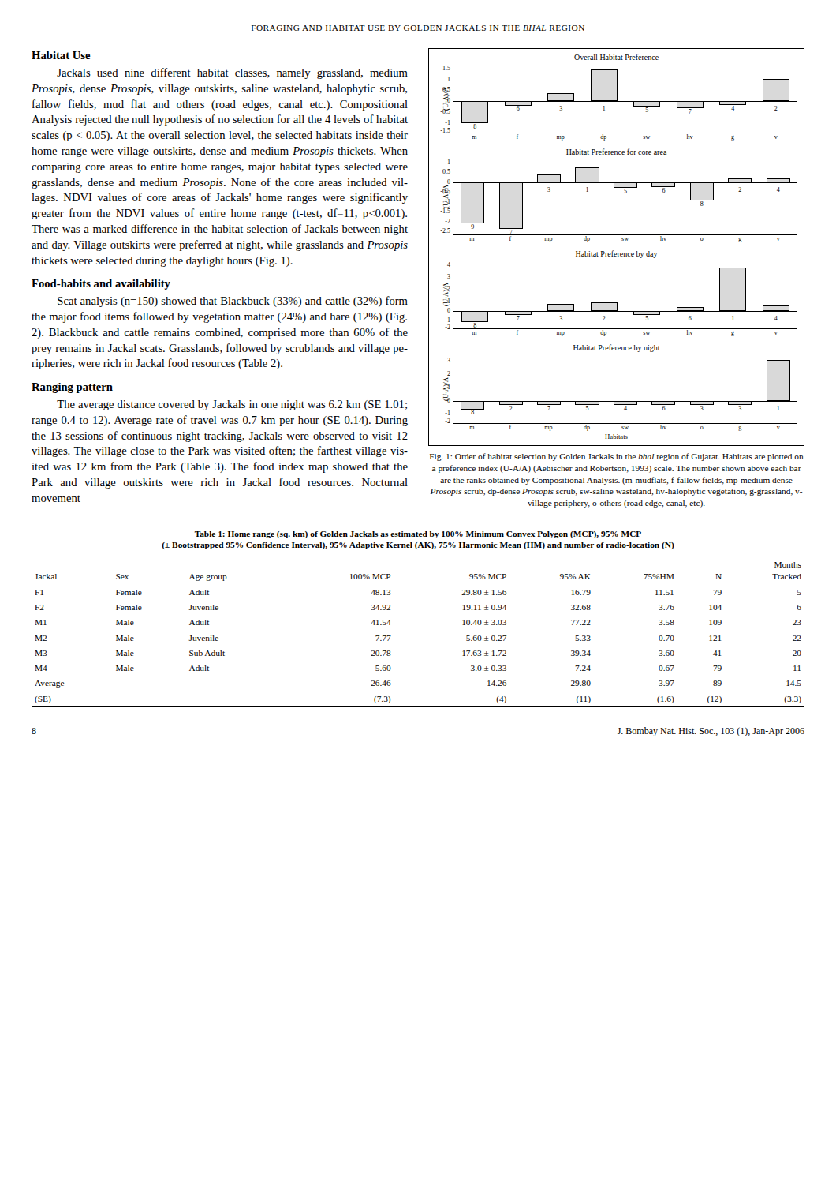FORAGING AND HABITAT USE BY GOLDEN JACKALS IN THE BHAL REGION
Habitat Use
Jackals used nine different habitat classes, namely grassland, medium Prosopis, dense Prosopis, village outskirts, saline wasteland, halophytic scrub, fallow fields, mud flat and others (road edges, canal etc.). Compositional Analysis rejected the null hypothesis of no selection for all the 4 levels of habitat scales (p < 0.05). At the overall selection level, the selected habitats inside their home range were village outskirts, dense and medium Prosopis thickets. When comparing core areas to entire home ranges, major habitat types selected were grasslands, dense and medium Prosopis. None of the core areas included villages. NDVI values of core areas of Jackals' home ranges were significantly greater from the NDVI values of entire home range (t-test, df=11, p<0.001). There was a marked difference in the habitat selection of Jackals between night and day. Village outskirts were preferred at night, while grasslands and Prosopis thickets were selected during the daylight hours (Fig. 1).
Food-habits and availability
Scat analysis (n=150) showed that Blackbuck (33%) and cattle (32%) form the major food items followed by vegetation matter (24%) and hare (12%) (Fig. 2). Blackbuck and cattle remains combined, comprised more than 60% of the prey remains in Jackal scats. Grasslands, followed by scrublands and village peripheries, were rich in Jackal food resources (Table 2).
Ranging pattern
The average distance covered by Jackals in one night was 6.2 km (SE 1.01; range 0.4 to 12). Average rate of travel was 0.7 km per hour (SE 0.14). During the 13 sessions of continuous night tracking, Jackals were observed to visit 12 villages. The village close to the Park was visited often; the farthest village visited was 12 km from the Park (Table 3). The food index map showed that the Park and village outskirts were rich in Jackal food resources. Nocturnal movement
Overall Habitat Preference
(U-A)/A
1.5 1 0.5 0 -0.5 -1 -1.5
8
6
3
1
5
7
4
2
mfmp dp sw hv gv
Habitat Preference for core area
(U-A)/A
1 0.5 0 -0.5 -1 -1.5 -2 -2.5
9
7
3
1
5
6
8
2
4
mfmp dp sw hv ogv
Habitat Preference by day
(U-A)/A
4 3 2 1 0 -1 -2
8
7
3
2
5
6
1
4
mfmp dp sw hv gv
Habitat Preference by night
(U-A)/A
3 2 1 0 -1 -2
8
2
7
5
4
6
3
3
1
mfmp dp sw hv ogv
Habitats
Fig. 1: Order of habitat selection by Golden Jackals in the bhal region of Gujarat. Habitats are plotted on a preference index (U-A/A) (Aebischer and Robertson, 1993) scale. The number shown above each bar are the ranks obtained by Compositional Analysis. (m-mudflats, f-fallow fields, mp-medium dense Prosopis scrub, dp-dense Prosopis scrub, sw-saline wasteland, hv-halophytic vegetation, g-grassland, v-village periphery, o-others (road edge, canal, etc).
Table 1 : Home range (sq. km) of Golden Jackals as estimated by 100% Minimum Convex Polygon (MCP), 95% MCP (± Bootstrapped 95% Confidence Interval), 95% Adaptive Kernel (AK), 75% Harmonic Mean (HM) and number of radio-location (N)
| Jackal | Sex | Age group | 100% MCP | 95% MCP | 95% AK | 75%HM | N | Months Tracked |
| --- | --- | --- | --- | --- | --- | --- | --- | --- |
| F1 | Female | Adult | 48.13 | 29.80 ± 1.56 | 16.79 | 11.51 | 79 | 5 |
| F2 | Female | Juvenile | 34.92 | 19.11 ± 0.94 | 32.68 | 3.76 | 104 | 6 |
| M1 | Male | Adult | 41.54 | 10.40 ± 3.03 | 77.22 | 3.58 | 109 | 23 |
| M2 | Male | Juvenile | 7.77 | 5.60 ± 0.27 | 5.33 | 0.70 | 121 | 22 |
| M3 | Male | Sub Adult | 20.78 | 17.63 ± 1.72 | 39.34 | 3.60 | 41 | 20 |
| M4 | Male | Adult | 5.60 | 3.0 ± 0.33 | 7.24 | 0.67 | 79 | 11 |
| Average | | | 26.46 | 14.26 | 29.80 | 3.97 | 89 | 14.5 |
| (SE) | | | (7.3) | (4) | (11) | (1.6) | (12) | (3.3) |
8 J. Bombay Nat. Hist. Soc., 103 (1), Jan-Apr 2006